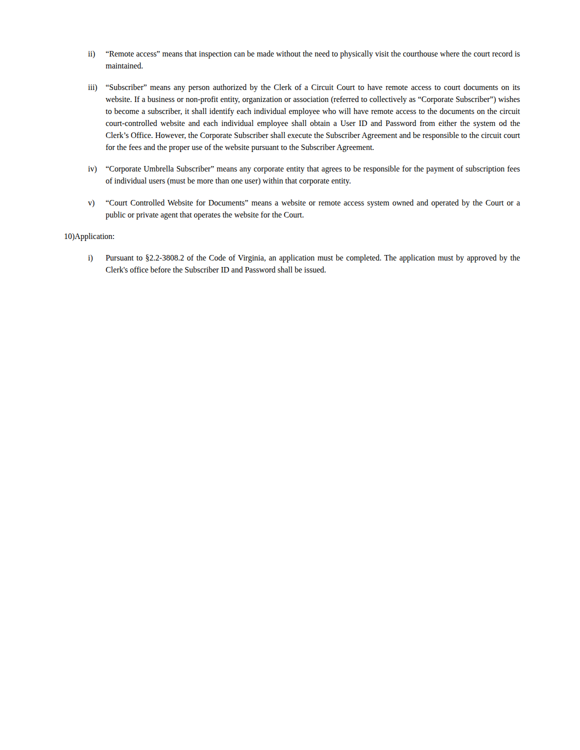ii)“Remote access” means that inspection can be made without the need to physically visit the courthouse where the court record is maintained.
iii)“Subscriber” means any person authorized by the Clerk of a Circuit Court to have remote access to court documents on its website. If a business or non-profit entity, organization or association (referred to collectively as “Corporate Subscriber”) wishes to become a subscriber, it shall identify each individual employee who will have remote access to the documents on the circuit court-controlled website and each individual employee shall obtain a User ID and Password from either the system od the Clerk’s Office. However, the Corporate Subscriber shall execute the Subscriber Agreement and be responsible to the circuit court for the fees and the proper use of the website pursuant to the Subscriber Agreement.
iv)“Corporate Umbrella Subscriber” means any corporate entity that agrees to be responsible for the payment of subscription fees of individual users (must be more than one user) within that corporate entity.
v)“Court Controlled Website for Documents” means a website or remote access system owned and operated by the Court or a public or private agent that operates the website for the Court.
10)Application:
i) Pursuant to §2.2-3808.2 of the Code of Virginia, an application must be completed. The application must by approved by the Clerk's office before the Subscriber ID and Password shall be issued.